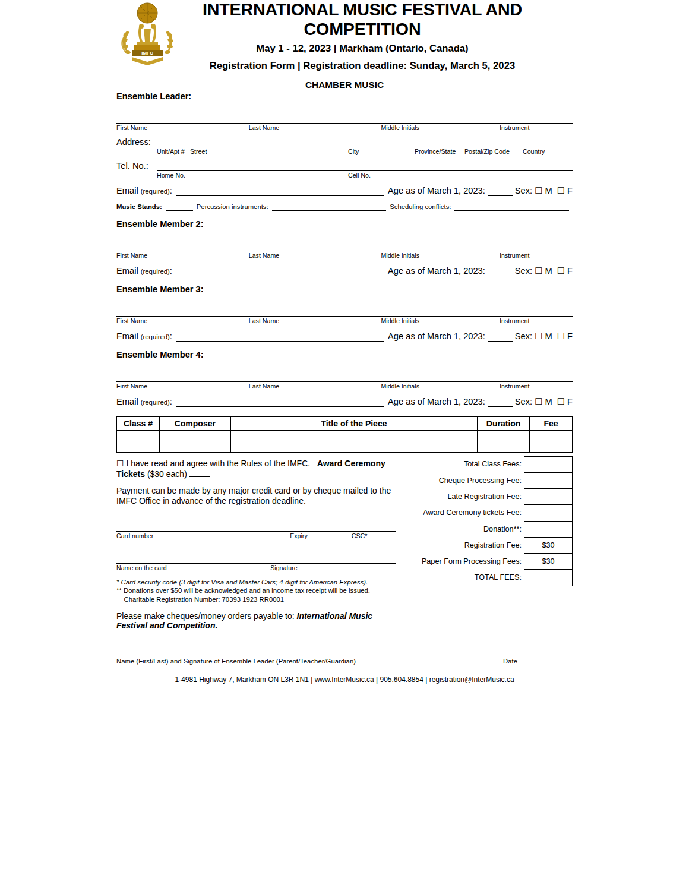IMFC
INTERNATIONAL MUSIC FESTIVAL AND COMPETITION
May 1 - 12, 2023 | Markham (Ontario, Canada)
Registration Form | Registration deadline: Sunday, March 5, 2023
CHAMBER MUSIC
Ensemble Leader:
First Name
Last Name
Middle Initials
Instrument
Address:
Unit/Apt #
Street
City
Province/State
Postal/Zip Code
Country
Tel. No.:
Home No.
Cell No.
Email (required): Age as of March 1, 2023: Sex: ☐ M ☐ F
Music Stands: Percussion instruments: Scheduling conflicts:
Ensemble Member 2:
First Name
Last Name
Middle Initials
Instrument
Email (required): Age as of March 1, 2023: Sex: ☐ M ☐ F
Ensemble Member 3:
First Name
Last Name
Middle Initials
Instrument
Email (required): Age as of March 1, 2023: Sex: ☐ M ☐ F
Ensemble Member 4:
First Name
Last Name
Middle Initials
Instrument
Email (required): Age as of March 1, 2023: Sex: ☐ M ☐ F
| Class # | Composer | Title of the Piece | Duration | Fee |
| --- | --- | --- | --- | --- |
☐ I have read and agree with the Rules of the IMFC. Award Ceremony Tickets ($30 each)
Payment can be made by any major credit card or by cheque mailed to the
IMFC Office in advance of the registration deadline.
Card number
Expiry
CSC*
Name on the card
Signature
* Card security code (3-digit for Visa and Master Cars; 4-digit for American Express).
** Donations over $50 will be acknowledged and an income tax receipt will be issued.
Charitable Registration Number: 70393 1923 RR0001
Please make cheques/money orders payable to: International Music Festival and Competition.
| Total Class Fees: | |
| Cheque Processing Fee: | |
| Late Registration Fee: | |
| Award Ceremony tickets Fee: | |
| Donation**: | |
| Registration Fee: | $30 |
| Paper Form Processing Fees: | $30 |
| TOTAL FEES: | |
Name (First/Last) and Signature of Ensemble Leader (Parent/Teacher/Guardian)
Date
1-4981 Highway 7, Markham ON L3R 1N1 | www.InterMusic.ca | 905.604.8854 | registration@InterMusic.ca